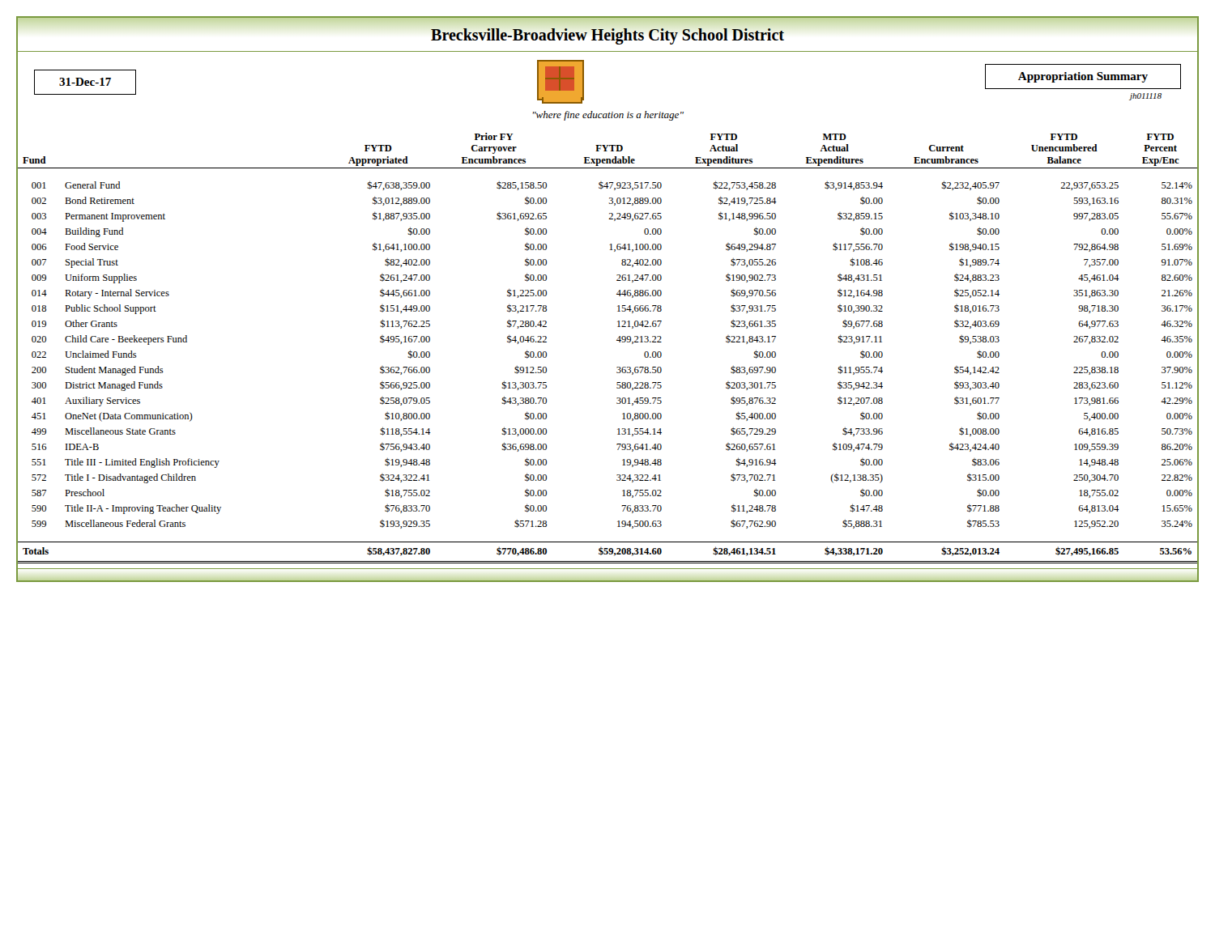Brecksville-Broadview Heights City School District
31-Dec-17
Appropriation Summary
jh011118
"where fine education is a heritage"
| Fund | | FYTD Appropriated | Prior FY Carryover Encumbrances | FYTD Expendable | FYTD Actual Expenditures | MTD Actual Expenditures | Current Encumbrances | FYTD Unencumbered Balance | FYTD Percent Exp/Enc |
| --- | --- | --- | --- | --- | --- | --- | --- | --- | --- |
| 001 | General Fund | $47,638,359.00 | $285,158.50 | $47,923,517.50 | $22,753,458.28 | $3,914,853.94 | $2,232,405.97 | 22,937,653.25 | 52.14% |
| 002 | Bond Retirement | $3,012,889.00 | $0.00 | 3,012,889.00 | $2,419,725.84 | $0.00 | $0.00 | 593,163.16 | 80.31% |
| 003 | Permanent Improvement | $1,887,935.00 | $361,692.65 | 2,249,627.65 | $1,148,996.50 | $32,859.15 | $103,348.10 | 997,283.05 | 55.67% |
| 004 | Building Fund | $0.00 | $0.00 | 0.00 | $0.00 | $0.00 | $0.00 | 0.00 | 0.00% |
| 006 | Food Service | $1,641,100.00 | $0.00 | 1,641,100.00 | $649,294.87 | $117,556.70 | $198,940.15 | 792,864.98 | 51.69% |
| 007 | Special Trust | $82,402.00 | $0.00 | 82,402.00 | $73,055.26 | $108.46 | $1,989.74 | 7,357.00 | 91.07% |
| 009 | Uniform Supplies | $261,247.00 | $0.00 | 261,247.00 | $190,902.73 | $48,431.51 | $24,883.23 | 45,461.04 | 82.60% |
| 014 | Rotary - Internal Services | $445,661.00 | $1,225.00 | 446,886.00 | $69,970.56 | $12,164.98 | $25,052.14 | 351,863.30 | 21.26% |
| 018 | Public School Support | $151,449.00 | $3,217.78 | 154,666.78 | $37,931.75 | $10,390.32 | $18,016.73 | 98,718.30 | 36.17% |
| 019 | Other Grants | $113,762.25 | $7,280.42 | 121,042.67 | $23,661.35 | $9,677.68 | $32,403.69 | 64,977.63 | 46.32% |
| 020 | Child Care - Beekeepers Fund | $495,167.00 | $4,046.22 | 499,213.22 | $221,843.17 | $23,917.11 | $9,538.03 | 267,832.02 | 46.35% |
| 022 | Unclaimed Funds | $0.00 | $0.00 | 0.00 | $0.00 | $0.00 | $0.00 | 0.00 | 0.00% |
| 200 | Student Managed Funds | $362,766.00 | $912.50 | 363,678.50 | $83,697.90 | $11,955.74 | $54,142.42 | 225,838.18 | 37.90% |
| 300 | District Managed Funds | $566,925.00 | $13,303.75 | 580,228.75 | $203,301.75 | $35,942.34 | $93,303.40 | 283,623.60 | 51.12% |
| 401 | Auxiliary Services | $258,079.05 | $43,380.70 | 301,459.75 | $95,876.32 | $12,207.08 | $31,601.77 | 173,981.66 | 42.29% |
| 451 | OneNet (Data Communication) | $10,800.00 | $0.00 | 10,800.00 | $5,400.00 | $0.00 | $0.00 | 5,400.00 | 0.00% |
| 499 | Miscellaneous State Grants | $118,554.14 | $13,000.00 | 131,554.14 | $65,729.29 | $4,733.96 | $1,008.00 | 64,816.85 | 50.73% |
| 516 | IDEA-B | $756,943.40 | $36,698.00 | 793,641.40 | $260,657.61 | $109,474.79 | $423,424.40 | 109,559.39 | 86.20% |
| 551 | Title III - Limited English Proficiency | $19,948.48 | $0.00 | 19,948.48 | $4,916.94 | $0.00 | $83.06 | 14,948.48 | 25.06% |
| 572 | Title I - Disadvantaged Children | $324,322.41 | $0.00 | 324,322.41 | $73,702.71 | ($12,138.35) | $315.00 | 250,304.70 | 22.82% |
| 587 | Preschool | $18,755.02 | $0.00 | 18,755.02 | $0.00 | $0.00 | $0.00 | 18,755.02 | 0.00% |
| 590 | Title II-A - Improving Teacher Quality | $76,833.70 | $0.00 | 76,833.70 | $11,248.78 | $147.48 | $771.88 | 64,813.04 | 15.65% |
| 599 | Miscellaneous Federal Grants | $193,929.35 | $571.28 | 194,500.63 | $67,762.90 | $5,888.31 | $785.53 | 125,952.20 | 35.24% |
| Totals | $58,437,827.80 | $770,486.80 | $59,208,314.60 | $28,461,134.51 | $4,338,171.20 | $3,252,013.24 | $27,495,166.85 | 53.56% |